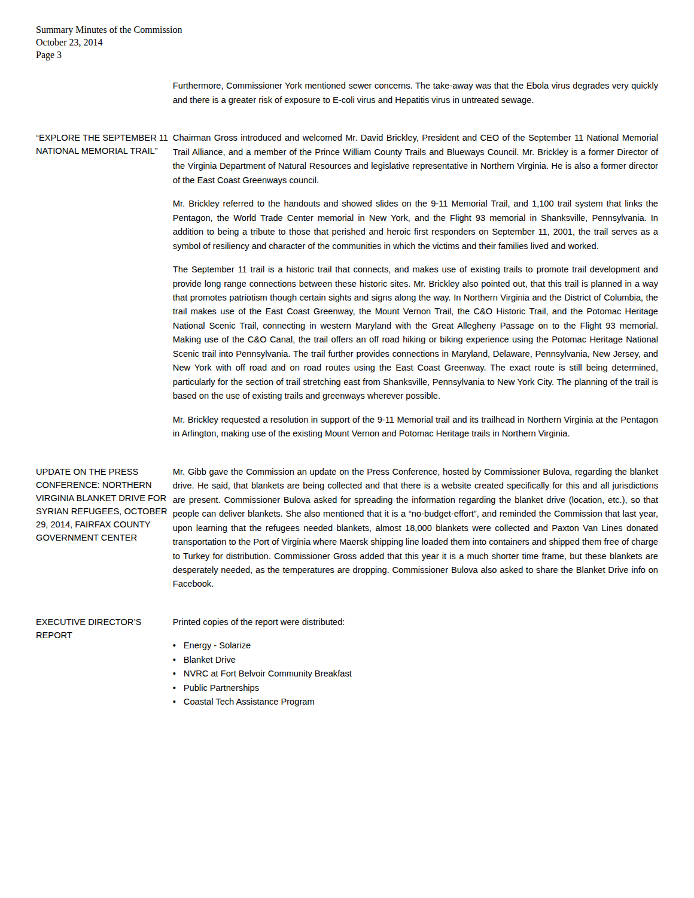Summary Minutes of the Commission
October 23, 2014
Page 3
| | Furthermore, Commissioner York mentioned sewer concerns. The take-away was that the Ebola virus degrades very quickly and there is a greater risk of exposure to E-coli virus and Hepatitis virus in untreated sewage. |
| “EXPLORE THE SEPTEMBER 11 NATIONAL MEMORIAL TRAIL” | Chairman Gross introduced and welcomed Mr. David Brickley, President and CEO of the September 11 National Memorial Trail Alliance, and a member of the Prince William County Trails and Blueways Council. Mr. Brickley is a former Director of the Virginia Department of Natural Resources and legislative representative in Northern Virginia. He is also a former director of the East Coast Greenways council. Mr. Brickley referred to the handouts and showed slides on the 9-11 Memorial Trail, and 1,100 trail system that links the Pentagon, the World Trade Center memorial in New York, and the Flight 93 memorial in Shanksville, Pennsylvania. In addition to being a tribute to those that perished and heroic first responders on September 11, 2001, the trail serves as a symbol of resiliency and character of the communities in which the victims and their families lived and worked. The September 11 trail is a historic trail that connects, and makes use of existing trails to promote trail development and provide long range connections between these historic sites. Mr. Brickley also pointed out, that this trail is planned in a way that promotes patriotism though certain sights and signs along the way. In Northern Virginia and the District of Columbia, the trail makes use of the East Coast Greenway, the Mount Vernon Trail, the C&O Historic Trail, and the Potomac Heritage National Scenic Trail, connecting in western Maryland with the Great Allegheny Passage on to the Flight 93 memorial. Making use of the C&O Canal, the trail offers an off road hiking or biking experience using the Potomac Heritage National Scenic trail into Pennsylvania. The trail further provides connections in Maryland, Delaware, Pennsylvania, New Jersey, and New York with off road and on road routes using the East Coast Greenway. The exact route is still being determined, particularly for the section of trail stretching east from Shanksville, Pennsylvania to New York City. The planning of the trail is based on the use of existing trails and greenways wherever possible. Mr. Brickley requested a resolution in support of the 9-11 Memorial trail and its trailhead in Northern Virginia at the Pentagon in Arlington, making use of the existing Mount Vernon and Potomac Heritage trails in Northern Virginia. |
| UPDATE ON THE PRESS CONFERENCE: NORTHERN VIRGINIA BLANKET DRIVE FOR SYRIAN REFUGEES, OCTOBER 29, 2014, FAIRFAX COUNTY GOVERNMENT CENTER | Mr. Gibb gave the Commission an update on the Press Conference, hosted by Commissioner Bulova, regarding the blanket drive. He said, that blankets are being collected and that there is a website created specifically for this and all jurisdictions are present. Commissioner Bulova asked for spreading the information regarding the blanket drive (location, etc.), so that people can deliver blankets. She also mentioned that it is a “no-budget-effort”, and reminded the Commission that last year, upon learning that the refugees needed blankets, almost 18,000 blankets were collected and Paxton Van Lines donated transportation to the Port of Virginia where Maersk shipping line loaded them into containers and shipped them free of charge to Turkey for distribution. Commissioner Gross added that this year it is a much shorter time frame, but these blankets are desperately needed, as the temperatures are dropping. Commissioner Bulova also asked to share the Blanket Drive info on Facebook. |
| EXECUTIVE DIRECTOR’S REPORT | Printed copies of the report were distributed: Energy - Solarize Blanket Drive NVRC at Fort Belvoir Community Breakfast Public Partnerships Coastal Tech Assistance Program |